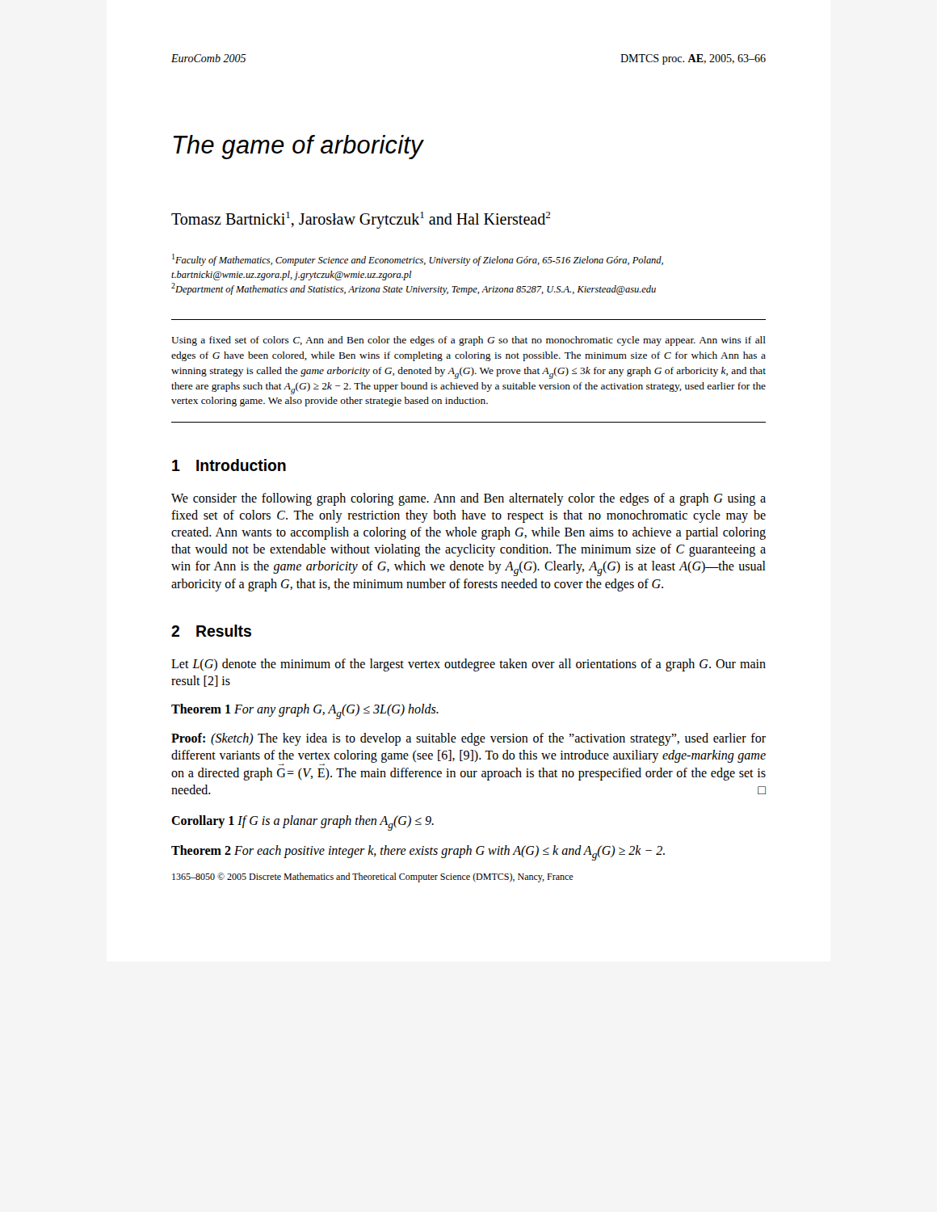EuroComb 2005 DMTCS proc. AE, 2005, 63–66
The game of arboricity
Tomasz Bartnicki1, Jarosław Grytczuk1 and Hal Kierstead2
1Faculty of Mathematics, Computer Science and Econometrics, University of Zielona Góra, 65-516 Zielona Góra, Poland, t.bartnicki@wmie.uz.zgora.pl, j.grytczuk@wmie.uz.zgora.pl
2Department of Mathematics and Statistics, Arizona State University, Tempe, Arizona 85287, U.S.A., Kierstead@asu.edu
Using a fixed set of colors C, Ann and Ben color the edges of a graph G so that no monochromatic cycle may appear. Ann wins if all edges of G have been colored, while Ben wins if completing a coloring is not possible. The minimum size of C for which Ann has a winning strategy is called the game arboricity of G, denoted by Ag(G). We prove that Ag(G) ≤ 3k for any graph G of arboricity k, and that there are graphs such that Ag(G) ≥ 2k − 2. The upper bound is achieved by a suitable version of the activation strategy, used earlier for the vertex coloring game. We also provide other strategie based on induction.
1 Introduction
We consider the following graph coloring game. Ann and Ben alternately color the edges of a graph G using a fixed set of colors C. The only restriction they both have to respect is that no monochromatic cycle may be created. Ann wants to accomplish a coloring of the whole graph G, while Ben aims to achieve a partial coloring that would not be extendable without violating the acyclicity condition. The minimum size of C guaranteeing a win for Ann is the game arboricity of G, which we denote by Ag(G). Clearly, Ag(G) is at least A(G)—the usual arboricity of a graph G, that is, the minimum number of forests needed to cover the edges of G.
2 Results
Let L(G) denote the minimum of the largest vertex outdegree taken over all orientations of a graph G. Our main result [2] is
Theorem 1 For any graph G, Ag(G) ≤ 3L(G) holds.
Proof: (Sketch) The key idea is to develop a suitable edge version of the ”activation strategy”, used earlier for different variants of the vertex coloring game (see [6], [9]). To do this we introduce auxiliary edge-marking game on a directed graph G = (V, E). The main difference in our aproach is that no prespecified order of the edge set is needed. □
Corollary 1 If G is a planar graph then Ag(G) ≤ 9.
Theorem 2 For each positive integer k, there exists graph G with A(G) ≤ k and Ag(G) ≥ 2k − 2.
1365–8050 © 2005 Discrete Mathematics and Theoretical Computer Science (DMTCS), Nancy, France